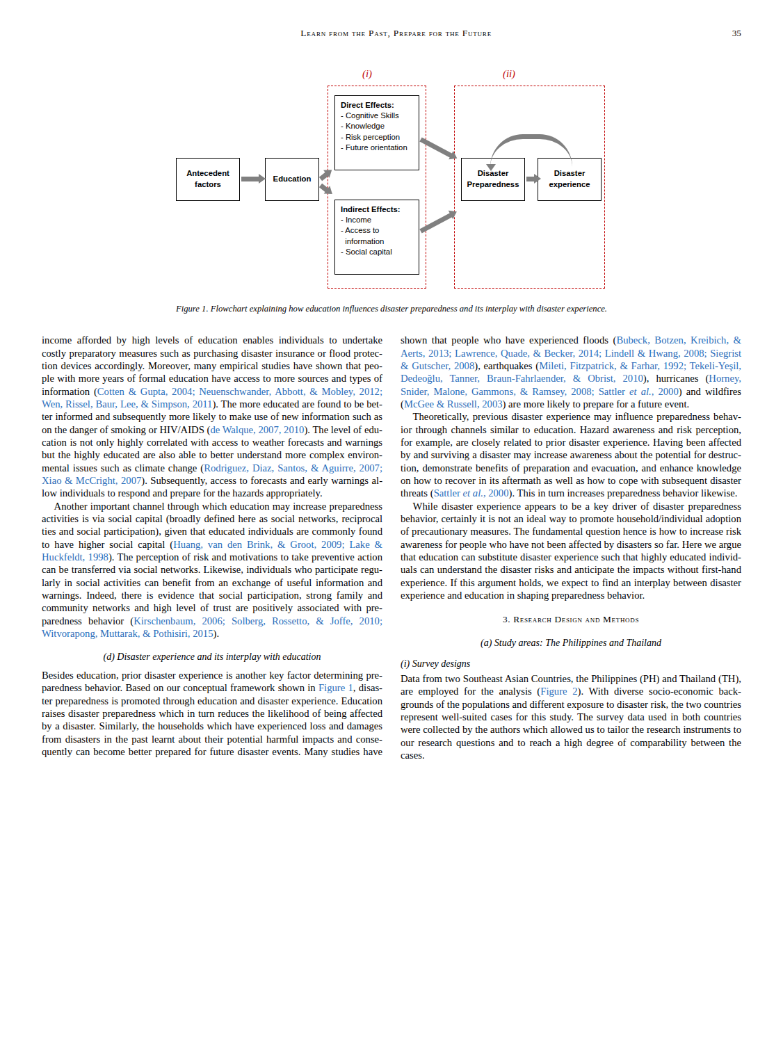Learn from the Past, Prepare for the Future 35
(i) (ii)
Antecedent
factors
Education
Direct Effects:
- Cognitive Skills
- Knowledge
- Risk perception
- Future orientation
Indirect Effects:
- Income
- Access to
information
- Social capital
Disaster
Preparedness
Disaster
experience
Figure 1. Flowchart explaining how education influences disaster preparedness and its interplay with disaster experience.
income afforded by high levels of education enables individuals to undertake costly preparatory measures such as purchasing disaster insurance or flood protection devices accordingly. Moreover, many empirical studies have shown that people with more years of formal education have access to more sources and types of information (Cotten & Gupta, 2004; Neuenschwander, Abbott, & Mobley, 2012; Wen, Rissel, Baur, Lee, & Simpson, 2011). The more educated are found to be better informed and subsequently more likely to make use of new information such as on the danger of smoking or HIV/AIDS (de Walque, 2007, 2010). The level of education is not only highly correlated with access to weather forecasts and warnings but the highly educated are also able to better understand more complex environmental issues such as climate change (Rodriguez, Diaz, Santos, & Aguirre, 2007; Xiao & McCright, 2007). Subsequently, access to forecasts and early warnings allow individuals to respond and prepare for the hazards appropriately.
Another important channel through which education may increase preparedness activities is via social capital (broadly defined here as social networks, reciprocal ties and social participation), given that educated individuals are commonly found to have higher social capital (Huang, van den Brink, & Groot, 2009; Lake & Huckfeldt, 1998). The perception of risk and motivations to take preventive action can be transferred via social networks. Likewise, individuals who participate regularly in social activities can benefit from an exchange of useful information and warnings. Indeed, there is evidence that social participation, strong family and community networks and high level of trust are positively associated with preparedness behavior (Kirschenbaum, 2006; Solberg, Rossetto, & Joffe, 2010; Witvorapong, Muttarak, & Pothisiri, 2015).
(d) Disaster experience and its interplay with education
Besides education, prior disaster experience is another key factor determining preparedness behavior. Based on our conceptual framework shown in Figure 1, disaster preparedness is promoted through education and disaster experience. Education raises disaster preparedness which in turn reduces the likelihood of being affected by a disaster. Similarly, the households which have experienced loss and damages from disasters in the past learnt about their potential harmful impacts and consequently can become better prepared for future disaster events. Many studies have shown that people who have experienced floods (Bubeck, Botzen, Kreibich, & Aerts, 2013; Lawrence, Quade, & Becker, 2014; Lindell & Hwang, 2008; Siegrist & Gutscher, 2008), earthquakes (Mileti, Fitzpatrick, & Farhar, 1992; Tekeli-Yeşil, Dedeoğlu, Tanner, Braun-Fahrlaender, & Obrist, 2010), hurricanes (Horney, Snider, Malone, Gammons, & Ramsey, 2008; Sattler et al., 2000) and wildfires (McGee & Russell, 2003) are more likely to prepare for a future event.
Theoretically, previous disaster experience may influence preparedness behavior through channels similar to education. Hazard awareness and risk perception, for example, are closely related to prior disaster experience. Having been affected by and surviving a disaster may increase awareness about the potential for destruction, demonstrate benefits of preparation and evacuation, and enhance knowledge on how to recover in its aftermath as well as how to cope with subsequent disaster threats (Sattler et al., 2000). This in turn increases preparedness behavior likewise.
While disaster experience appears to be a key driver of disaster preparedness behavior, certainly it is not an ideal way to promote household/individual adoption of precautionary measures. The fundamental question hence is how to increase risk awareness for people who have not been affected by disasters so far. Here we argue that education can substitute disaster experience such that highly educated individuals can understand the disaster risks and anticipate the impacts without first-hand experience. If this argument holds, we expect to find an interplay between disaster experience and education in shaping preparedness behavior.
3. Research Design and Methods
(a) Study areas: The Philippines and Thailand
(i) Survey designs
Data from two Southeast Asian Countries, the Philippines (PH) and Thailand (TH), are employed for the analysis (Figure 2). With diverse socio-economic backgrounds of the populations and different exposure to disaster risk, the two countries represent well-suited cases for this study. The survey data used in both countries were collected by the authors which allowed us to tailor the research instruments to our research questions and to reach a high degree of comparability between the cases.